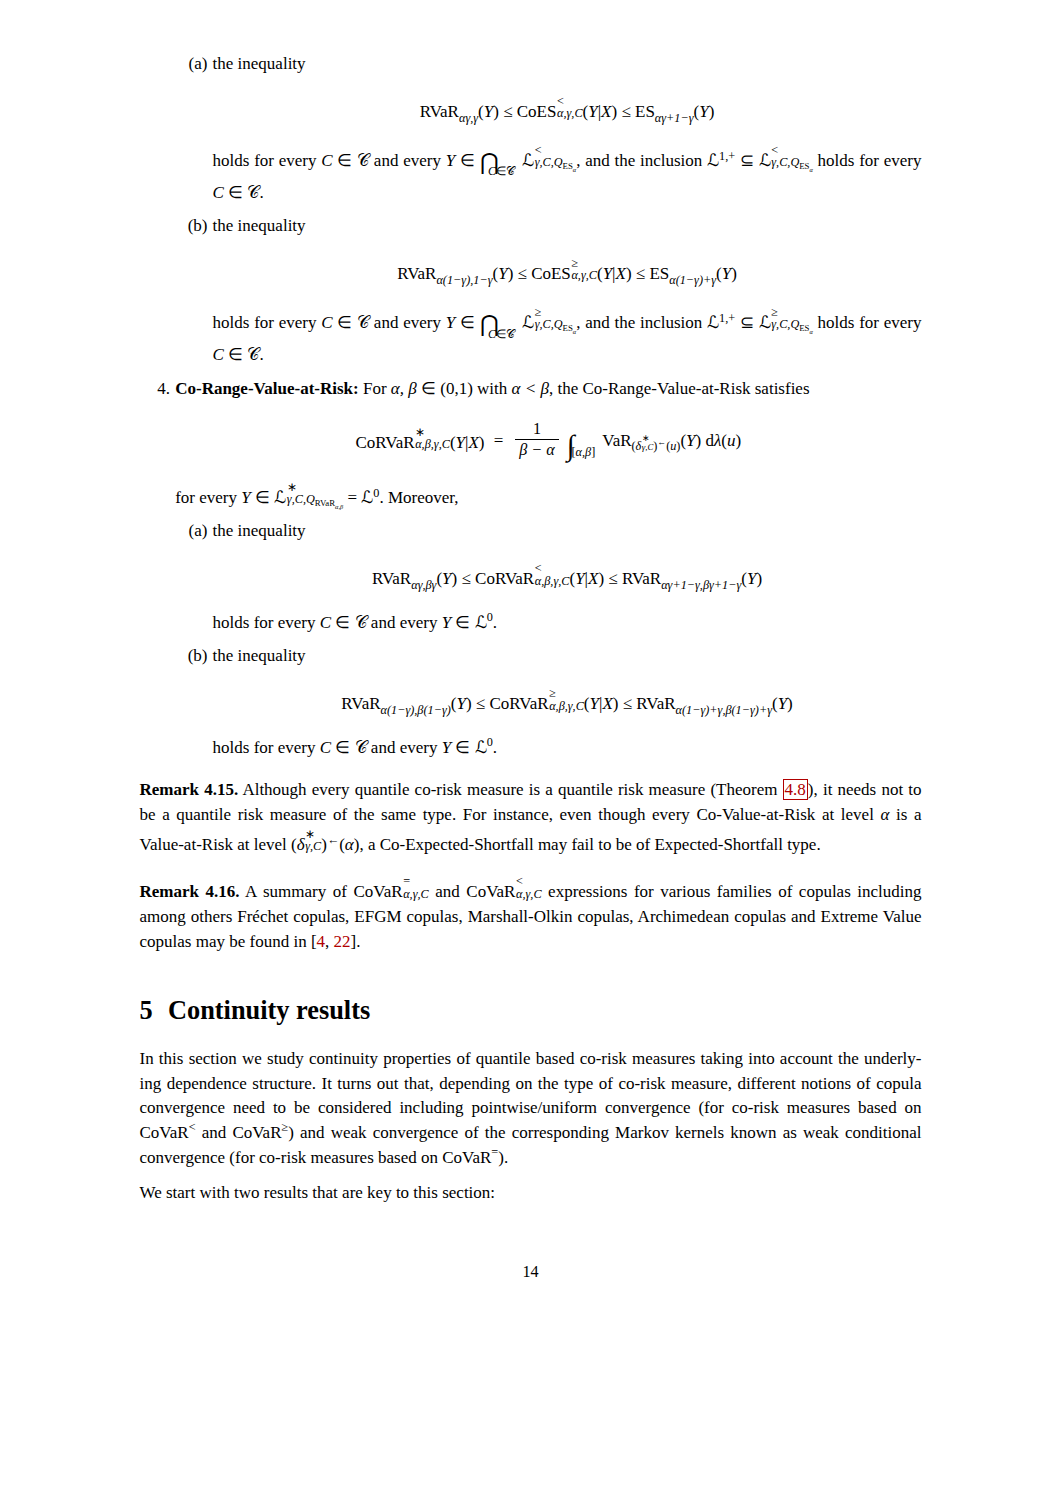(a) the inequality RVaRαγ,γ(Y) ≤ CoES<α,γ,C(Y|X) ≤ ESαγ+1−γ(Y) holds for every C ∈ 𝒞 and every Y ∈ ⋂C∈𝒞 ℒ<γ,C,QESα, and the inclusion ℒ1,+ ⊆ ℒ<γ,C,QESα holds for every C ∈ 𝒞.
(b) the inequality RVaRα(1−γ),1−γ(Y) ≤ CoES≥α,γ,C(Y|X) ≤ ESα(1−γ)+γ(Y) holds for every C ∈ 𝒞 and every Y ∈ ⋂C∈𝒞 ℒ≥γ,C,QESα, and the inclusion ℒ1,+ ⊆ ℒ≥γ,C,QESα holds for every C ∈ 𝒞.
4. Co-Range-Value-at-Risk: For α, β ∈ (0,1) with α < β, the Co-Range-Value-at-Risk satisfies
CoRVaR∗α,β,γ,C(Y|X)
=
1 β − α ∫[α,β] VaR(δ∗γ,C)←(u)(Y) dλ(u)
for every Y ∈ ℒ∗γ,C,QRVaRα,β = ℒ0. Moreover,
(a) the inequality RVaRαγ,βγ(Y) ≤ CoRVaR<α,β,γ,C(Y|X) ≤ RVaRαγ+1−γ,βγ+1−γ(Y) holds for every C ∈ 𝒞 and every Y ∈ ℒ0.
(b) the inequality RVaRα(1−γ),β(1−γ)(Y) ≤ CoRVaR≥α,β,γ,C(Y|X) ≤ RVaRα(1−γ)+γ,β(1−γ)+γ(Y) holds for every C ∈ 𝒞 and every Y ∈ ℒ0.
Remark 4.15. Although every quantile co-risk measure is a quantile risk measure (Theorem 4.8), it needs not to be a quantile risk measure of the same type. For instance, even though every Co-Value-at-Risk at level α is a Value-at-Risk at level (δ∗γ,C)←(α), a Co-Expected-Shortfall may fail to be of Expected-Shortfall type.
Remark 4.16. A summary of CoVaR=α,γ,C and CoVaR<α,γ,C expressions for various families of copulas including among others Fréchet copulas, EFGM copulas, Marshall-Olkin copulas, Archimedean copulas and Extreme Value copulas may be found in [4, 22].
5 Continuity results
In this section we study continuity properties of quantile based co-risk measures taking into account the underlying dependence structure. It turns out that, depending on the type of co-risk measure, different notions of copula convergence need to be considered including pointwise/uniform convergence (for co-risk measures based on CoVaR< and CoVaR≥) and weak convergence of the corresponding Markov kernels known as weak conditional convergence (for co-risk measures based on CoVaR=).
We start with two results that are key to this section:
14